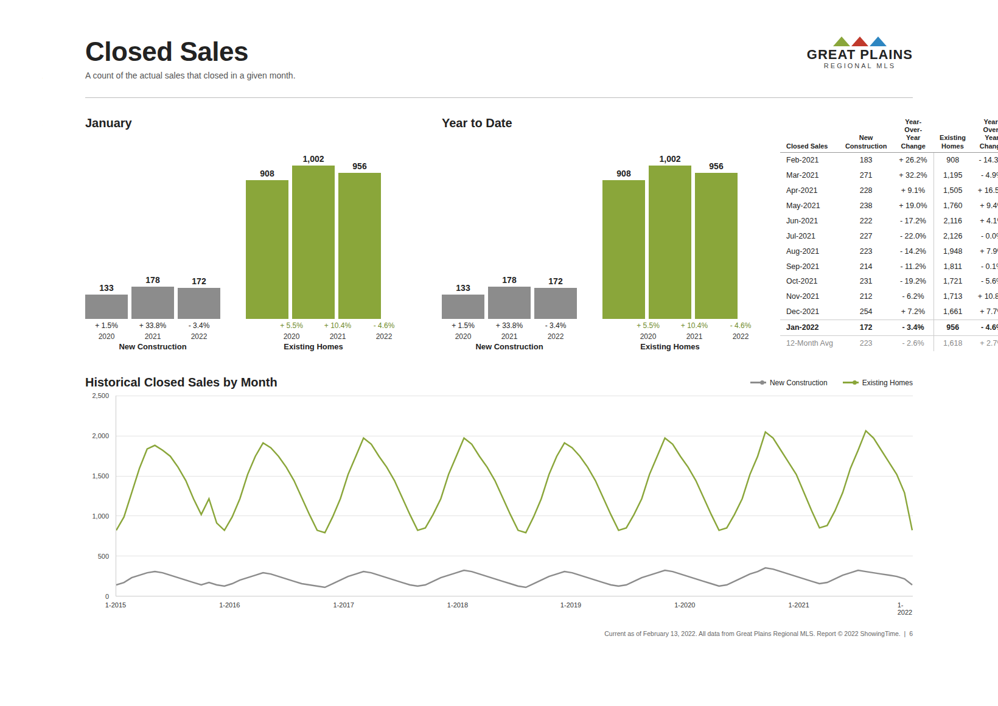Closed Sales
A count of the actual sales that closed in a given month.
GREAT PLAINS
REGIONAL MLS
January
133
178
172
908
1,002
956
+ 1.5%
+ 33.8%
- 3.4%
+ 5.5%
+ 10.4%
- 4.6%
2020
2021
2022
2020
2021
2022
New Construction
Existing Homes
Year to Date
133
178
172
908
1,002
956
+ 1.5%
+ 33.8%
- 3.4%
+ 5.5%
+ 10.4%
- 4.6%
2020
2021
2022
2020
2021
2022
New Construction
Existing Homes
| Closed Sales | New Construction | Year-Over-Year Change | Existing Homes | Year-Over-Year Change |
| --- | --- | --- | --- | --- |
| Feb-2021 | 183 | + 26.2% | 908 | - 14.3% |
| Mar-2021 | 271 | + 32.2% | 1,195 | - 4.9% |
| Apr-2021 | 228 | + 9.1% | 1,505 | + 16.5% |
| May-2021 | 238 | + 19.0% | 1,760 | + 9.4% |
| Jun-2021 | 222 | - 17.2% | 2,116 | + 4.1% |
| Jul-2021 | 227 | - 22.0% | 2,126 | - 0.0% |
| Aug-2021 | 223 | - 14.2% | 1,948 | + 7.9% |
| Sep-2021 | 214 | - 11.2% | 1,811 | - 0.1% |
| Oct-2021 | 231 | - 19.2% | 1,721 | - 5.6% |
| Nov-2021 | 212 | - 6.2% | 1,713 | + 10.8% |
| Dec-2021 | 254 | + 7.2% | 1,661 | + 7.7% |
| Jan-2022 | 172 | - 3.4% | 956 | - 4.6% |
| 12-Month Avg | 223 | - 2.6% | 1,618 | + 2.7% |
Historical Closed Sales by Month
New Construction Existing Homes
2,500
2,000
1,500
1,000
500
0
1-2015
1-2016
1-2017
1-2018
1-2019
1-2020
1-2021
1-2022
Current as of February 13, 2022. All data from Great Plains Regional MLS. Report © 2022 ShowingTime. | 6